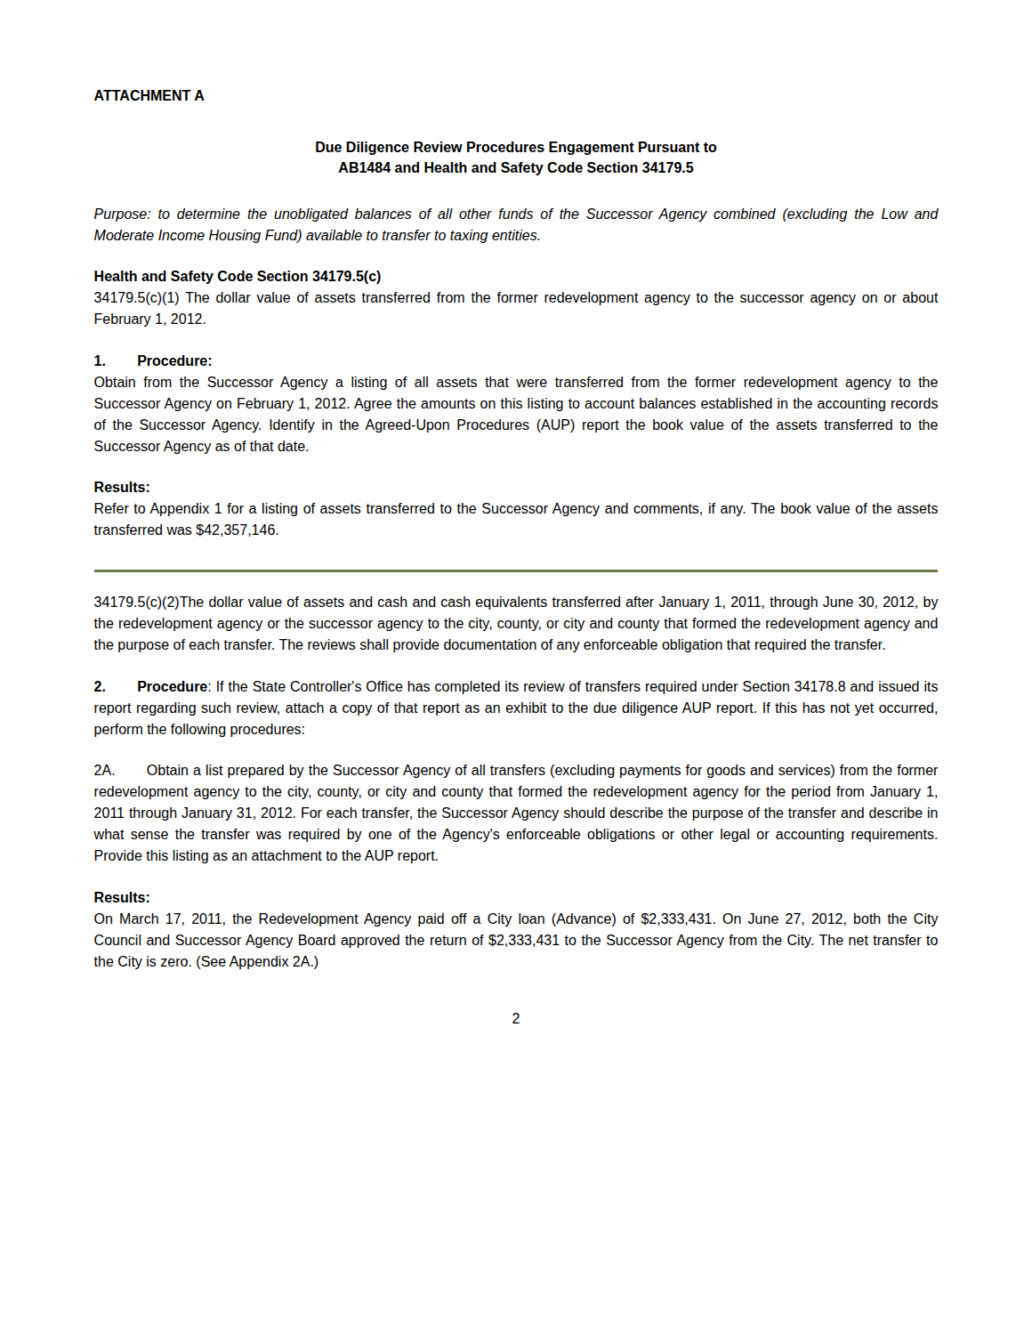ATTACHMENT A
Due Diligence Review Procedures Engagement Pursuant to
AB1484 and Health and Safety Code Section 34179.5
Purpose: to determine the unobligated balances of all other funds of the Successor Agency combined (excluding the Low and Moderate Income Housing Fund) available to transfer to taxing entities.
Health and Safety Code Section 34179.5(c)
34179.5(c)(1) The dollar value of assets transferred from the former redevelopment agency to the successor agency on or about February 1, 2012.
1. Procedure:
Obtain from the Successor Agency a listing of all assets that were transferred from the former redevelopment agency to the Successor Agency on February 1, 2012. Agree the amounts on this listing to account balances established in the accounting records of the Successor Agency. Identify in the Agreed-Upon Procedures (AUP) report the book value of the assets transferred to the Successor Agency as of that date.
Results:
Refer to Appendix 1 for a listing of assets transferred to the Successor Agency and comments, if any. The book value of the assets transferred was $42,357,146.
34179.5(c)(2)The dollar value of assets and cash and cash equivalents transferred after January 1, 2011, through June 30, 2012, by the redevelopment agency or the successor agency to the city, county, or city and county that formed the redevelopment agency and the purpose of each transfer. The reviews shall provide documentation of any enforceable obligation that required the transfer.
2. Procedure: If the State Controller's Office has completed its review of transfers required under Section 34178.8 and issued its report regarding such review, attach a copy of that report as an exhibit to the due diligence AUP report. If this has not yet occurred, perform the following procedures:
2A. Obtain a list prepared by the Successor Agency of all transfers (excluding payments for goods and services) from the former redevelopment agency to the city, county, or city and county that formed the redevelopment agency for the period from January 1, 2011 through January 31, 2012. For each transfer, the Successor Agency should describe the purpose of the transfer and describe in what sense the transfer was required by one of the Agency's enforceable obligations or other legal or accounting requirements. Provide this listing as an attachment to the AUP report.
Results:
On March 17, 2011, the Redevelopment Agency paid off a City loan (Advance) of $2,333,431. On June 27, 2012, both the City Council and Successor Agency Board approved the return of $2,333,431 to the Successor Agency from the City. The net transfer to the City is zero. (See Appendix 2A.)
2